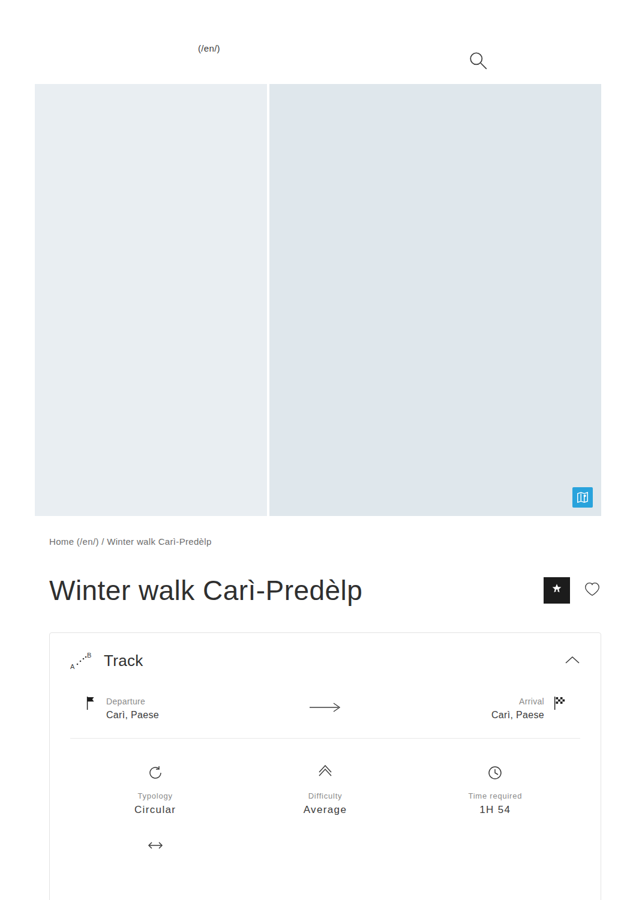(/en/)
Home (/en/) / Winter walk Carì-Predèlp
Winter walk Carì-Predèlp
A B
Track
Departure
Carì, Paese
Arrival
Carì, Paese
Typology
Circular
Difficulty
Average
Time required
1H 54